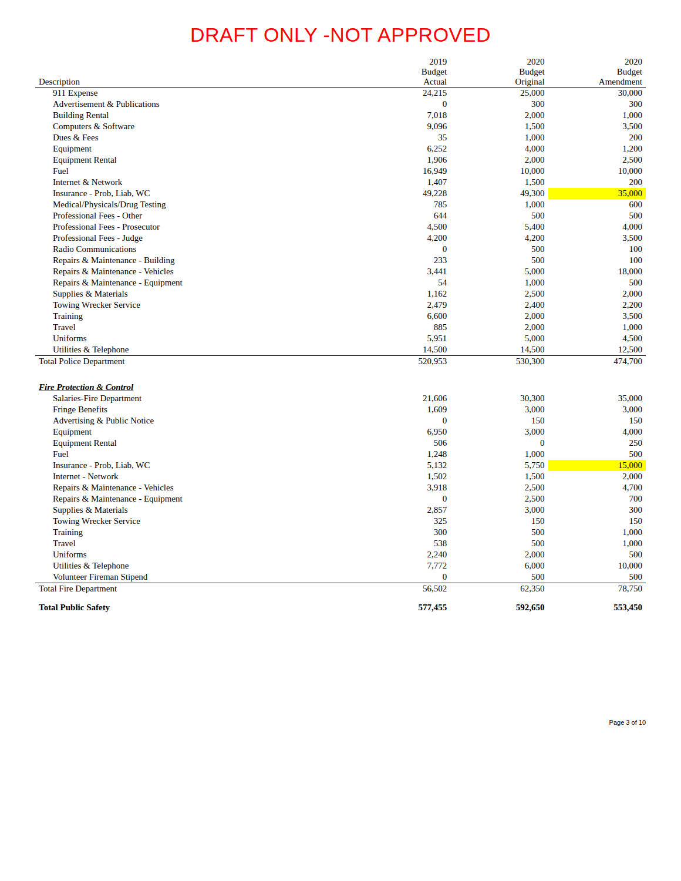DRAFT ONLY -NOT APPROVED
| | 2019 | 2020 | 2020 |
| --- | --- | --- | --- |
| | Budget | Budget | Budget |
| Description | Actual | Original | Amendment |
| 911 Expense | 24,215 | 25,000 | 30,000 |
| Advertisement & Publications | 0 | 300 | 300 |
| Building Rental | 7,018 | 2,000 | 1,000 |
| Computers & Software | 9,096 | 1,500 | 3,500 |
| Dues & Fees | 35 | 1,000 | 200 |
| Equipment | 6,252 | 4,000 | 1,200 |
| Equipment Rental | 1,906 | 2,000 | 2,500 |
| Fuel | 16,949 | 10,000 | 10,000 |
| Internet & Network | 1,407 | 1,500 | 200 |
| Insurance - Prob, Liab, WC | 49,228 | 49,300 | 35,000 |
| Medical/Physicals/Drug Testing | 785 | 1,000 | 600 |
| Professional Fees - Other | 644 | 500 | 500 |
| Professional Fees - Prosecutor | 4,500 | 5,400 | 4,000 |
| Professional Fees - Judge | 4,200 | 4,200 | 3,500 |
| Radio Communications | 0 | 500 | 100 |
| Repairs & Maintenance - Building | 233 | 500 | 100 |
| Repairs & Maintenance - Vehicles | 3,441 | 5,000 | 18,000 |
| Repairs & Maintenance - Equipment | 54 | 1,000 | 500 |
| Supplies & Materials | 1,162 | 2,500 | 2,000 |
| Towing Wrecker Service | 2,479 | 2,400 | 2,200 |
| Training | 6,600 | 2,000 | 3,500 |
| Travel | 885 | 2,000 | 1,000 |
| Uniforms | 5,951 | 5,000 | 4,500 |
| Utilities & Telephone | 14,500 | 14,500 | 12,500 |
| Total Police Department | 520,953 | 530,300 | 474,700 |
| Fire Protection & Control | | | |
| Salaries-Fire Department | 21,606 | 30,300 | 35,000 |
| Fringe Benefits | 1,609 | 3,000 | 3,000 |
| Advertising & Public Notice | 0 | 150 | 150 |
| Equipment | 6,950 | 3,000 | 4,000 |
| Equipment Rental | 506 | 0 | 250 |
| Fuel | 1,248 | 1,000 | 500 |
| Insurance - Prob, Liab, WC | 5,132 | 5,750 | 15,000 |
| Internet - Network | 1,502 | 1,500 | 2,000 |
| Repairs & Maintenance - Vehicles | 3,918 | 2,500 | 4,700 |
| Repairs & Maintenance - Equipment | 0 | 2,500 | 700 |
| Supplies & Materials | 2,857 | 3,000 | 300 |
| Towing Wrecker Service | 325 | 150 | 150 |
| Training | 300 | 500 | 1,000 |
| Travel | 538 | 500 | 1,000 |
| Uniforms | 2,240 | 2,000 | 500 |
| Utilities & Telephone | 7,772 | 6,000 | 10,000 |
| Volunteer Fireman Stipend | 0 | 500 | 500 |
| Total Fire Department | 56,502 | 62,350 | 78,750 |
| Total Public Safety | 577,455 | 592,650 | 553,450 |
Page 3 of 10